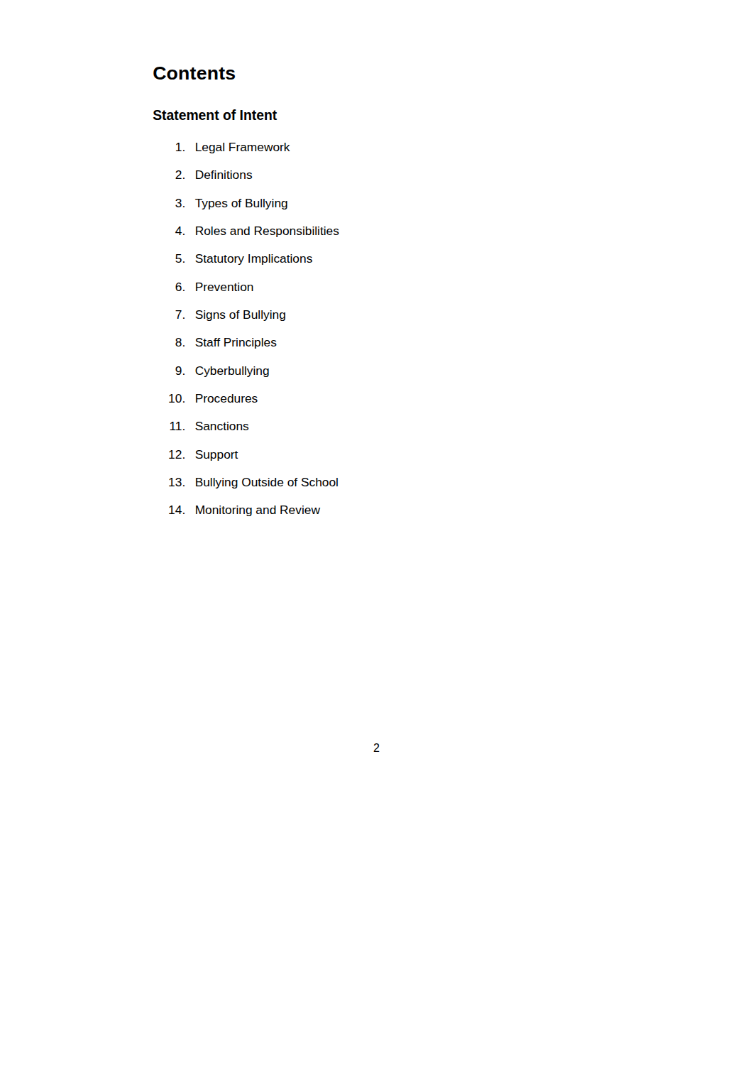Contents
Statement of Intent
Legal Framework
Definitions
Types of Bullying
Roles and Responsibilities
Statutory Implications
Prevention
Signs of Bullying
Staff Principles
Cyberbullying
Procedures
Sanctions
Support
Bullying Outside of School
Monitoring and Review
2